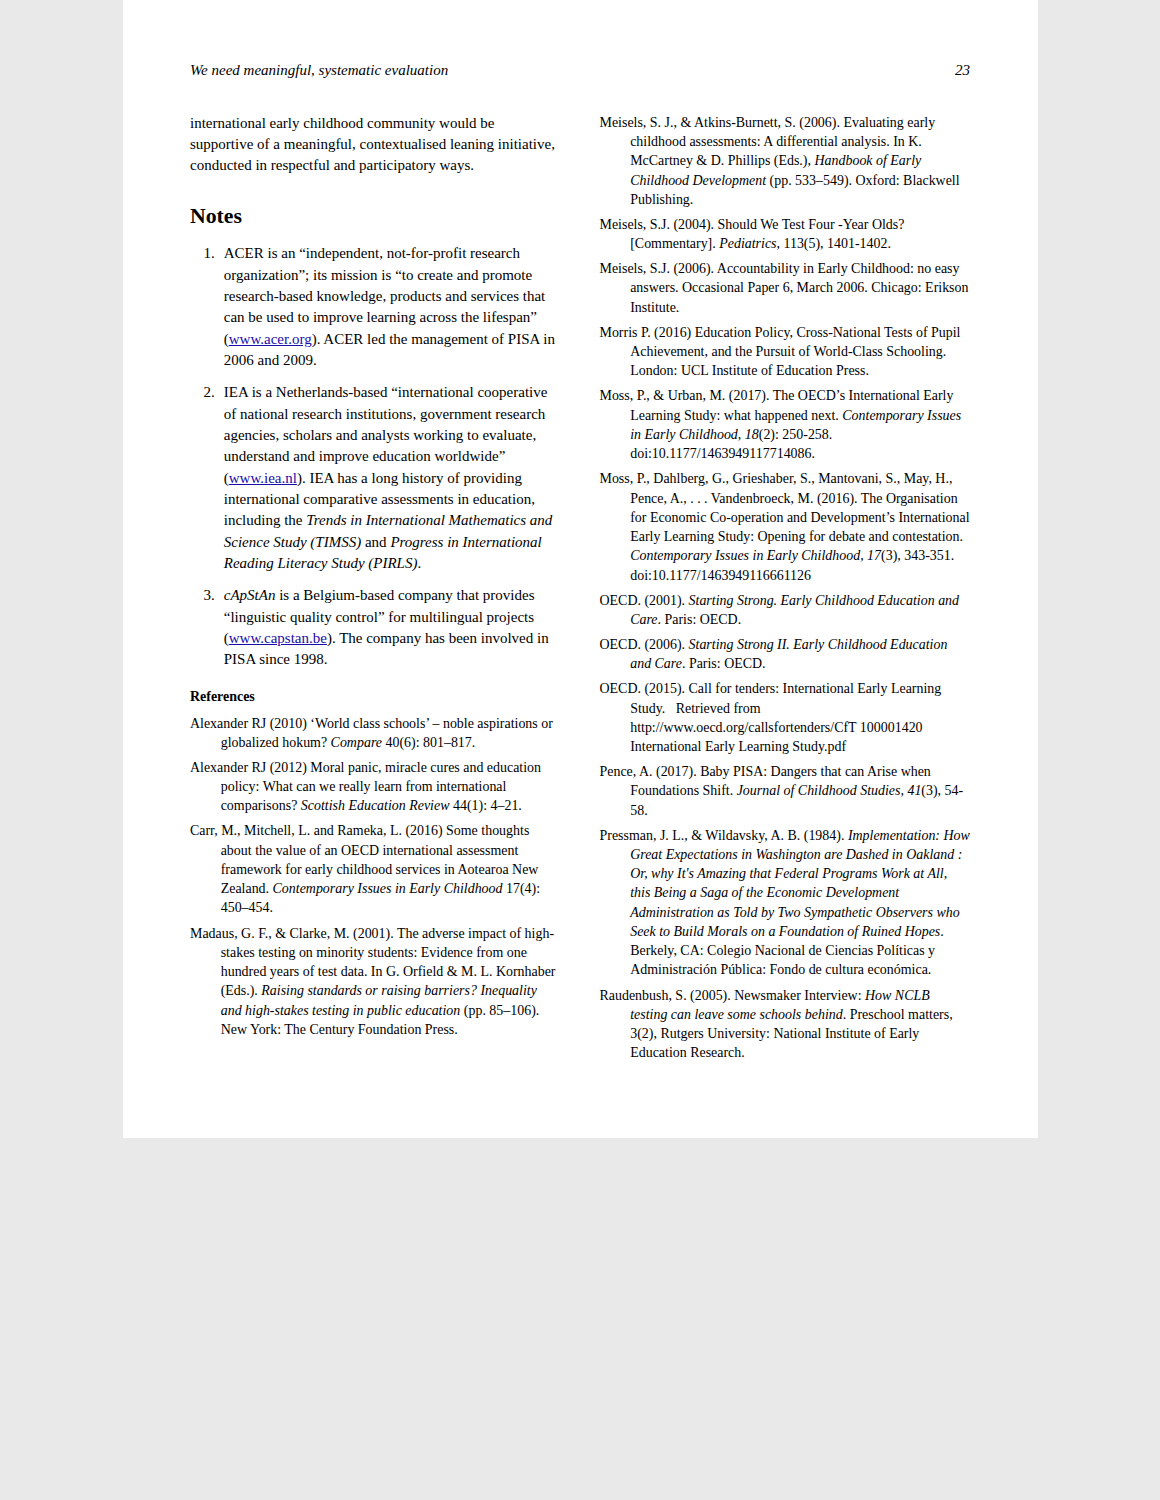We need meaningful, systematic evaluation 23
international early childhood community would be supportive of a meaningful, contextualised leaning initiative, conducted in respectful and participatory ways.
Notes
ACER is an “independent, not-for-profit research organization”; its mission is “to create and promote research-based knowledge, products and services that can be used to improve learning across the lifespan” (www.acer.org). ACER led the management of PISA in 2006 and 2009.
IEA is a Netherlands-based “international cooperative of national research institutions, government research agencies, scholars and analysts working to evaluate, understand and improve education worldwide” (www.iea.nl). IEA has a long history of providing international comparative assessments in education, including the Trends in International Mathematics and Science Study (TIMSS) and Progress in International Reading Literacy Study (PIRLS).
cApStAn is a Belgium-based company that provides “linguistic quality control” for multilingual projects (www.capstan.be). The company has been involved in PISA since 1998.
References
Alexander RJ (2010) ‘World class schools’ – noble aspirations or globalized hokum? Compare 40(6): 801–817.
Alexander RJ (2012) Moral panic, miracle cures and education policy: What can we really learn from international comparisons? Scottish Education Review 44(1): 4–21.
Carr, M., Mitchell, L. and Rameka, L. (2016) Some thoughts about the value of an OECD international assessment framework for early childhood services in Aotearoa New Zealand. Contemporary Issues in Early Childhood 17(4): 450–454.
Madaus, G. F., & Clarke, M. (2001). The adverse impact of high-stakes testing on minority students: Evidence from one hundred years of test data. In G. Orfield & M. L. Kornhaber (Eds.). Raising standards or raising barriers? Inequality and high-stakes testing in public education (pp. 85–106). New York: The Century Foundation Press.
Meisels, S. J., & Atkins-Burnett, S. (2006). Evaluating early childhood assessments: A differential analysis. In K. McCartney & D. Phillips (Eds.), Handbook of Early Childhood Development (pp. 533–549). Oxford: Blackwell Publishing.
Meisels, S.J. (2004). Should We Test Four -Year Olds? [Commentary]. Pediatrics, 113(5), 1401-1402.
Meisels, S.J. (2006). Accountability in Early Childhood: no easy answers. Occasional Paper 6, March 2006. Chicago: Erikson Institute.
Morris P. (2016) Education Policy, Cross-National Tests of Pupil Achievement, and the Pursuit of World-Class Schooling. London: UCL Institute of Education Press.
Moss, P., & Urban, M. (2017). The OECD’s International Early Learning Study: what happened next. Contemporary Issues in Early Childhood, 18(2): 250-258. doi:10.1177/1463949117714086.
Moss, P., Dahlberg, G., Grieshaber, S., Mantovani, S., May, H., Pence, A., . . . Vandenbroeck, M. (2016). The Organisation for Economic Co-operation and Development’s International Early Learning Study: Opening for debate and contestation. Contemporary Issues in Early Childhood, 17(3), 343-351. doi:10.1177/1463949116661126
OECD. (2001). Starting Strong. Early Childhood Education and Care. Paris: OECD.
OECD. (2006). Starting Strong II. Early Childhood Education and Care. Paris: OECD.
OECD. (2015). Call for tenders: International Early Learning Study. Retrieved from http://www.oecd.org/callsfortenders/CfT 100001420 International Early Learning Study.pdf
Pence, A. (2017). Baby PISA: Dangers that can Arise when Foundations Shift. Journal of Childhood Studies, 41(3), 54-58.
Pressman, J. L., & Wildavsky, A. B. (1984). Implementation: How Great Expectations in Washington are Dashed in Oakland : Or, why It's Amazing that Federal Programs Work at All, this Being a Saga of the Economic Development Administration as Told by Two Sympathetic Observers who Seek to Build Morals on a Foundation of Ruined Hopes. Berkely, CA: Colegio Nacional de Ciencias Políticas y Administración Pública: Fondo de cultura económica.
Raudenbush, S. (2005). Newsmaker Interview: How NCLB testing can leave some schools behind. Preschool matters, 3(2), Rutgers University: National Institute of Early Education Research.